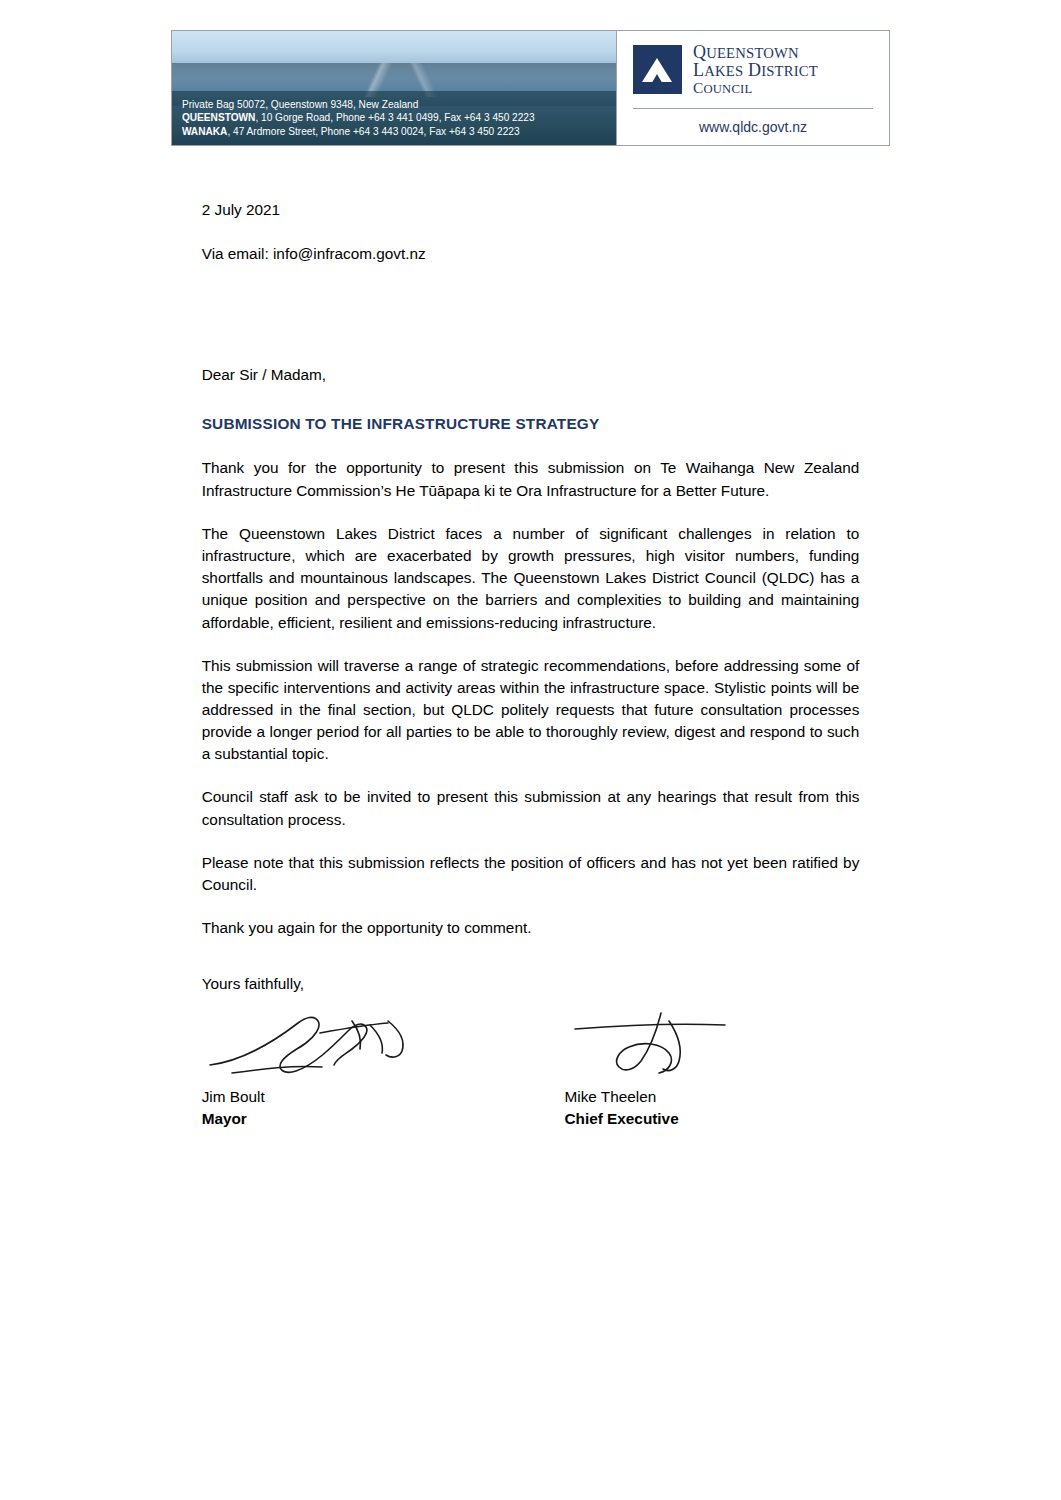Private Bag 50072, Queenstown 9348, New Zealand
QUEENSTOWN, 10 Gorge Road, Phone +64 3 441 0499, Fax +64 3 450 2223
WANAKA, 47 Ardmore Street, Phone +64 3 443 0024, Fax +64 3 450 2223
QUEENSTOWN
LAKES DISTRICT
COUNCIL
www.qldc.govt.nz
2 July 2021
Via email: info@infracom.govt.nz
Dear Sir / Madam,
Submission to the Infrastructure Strategy
Thank you for the opportunity to present this submission on Te Waihanga New Zealand Infrastructure Commission’s He Tūāpapa ki te Ora Infrastructure for a Better Future.
The Queenstown Lakes District faces a number of significant challenges in relation to infrastructure, which are exacerbated by growth pressures, high visitor numbers, funding shortfalls and mountainous landscapes. The Queenstown Lakes District Council (QLDC) has a unique position and perspective on the barriers and complexities to building and maintaining affordable, efficient, resilient and emissions-reducing infrastructure.
This submission will traverse a range of strategic recommendations, before addressing some of the specific interventions and activity areas within the infrastructure space. Stylistic points will be addressed in the final section, but QLDC politely requests that future consultation processes provide a longer period for all parties to be able to thoroughly review, digest and respond to such a substantial topic.
Council staff ask to be invited to present this submission at any hearings that result from this consultation process.
Please note that this submission reflects the position of officers and has not yet been ratified by Council.
Thank you again for the opportunity to comment.
Yours faithfully,
Jim Boult
Mayor
Mike Theelen
Chief Executive